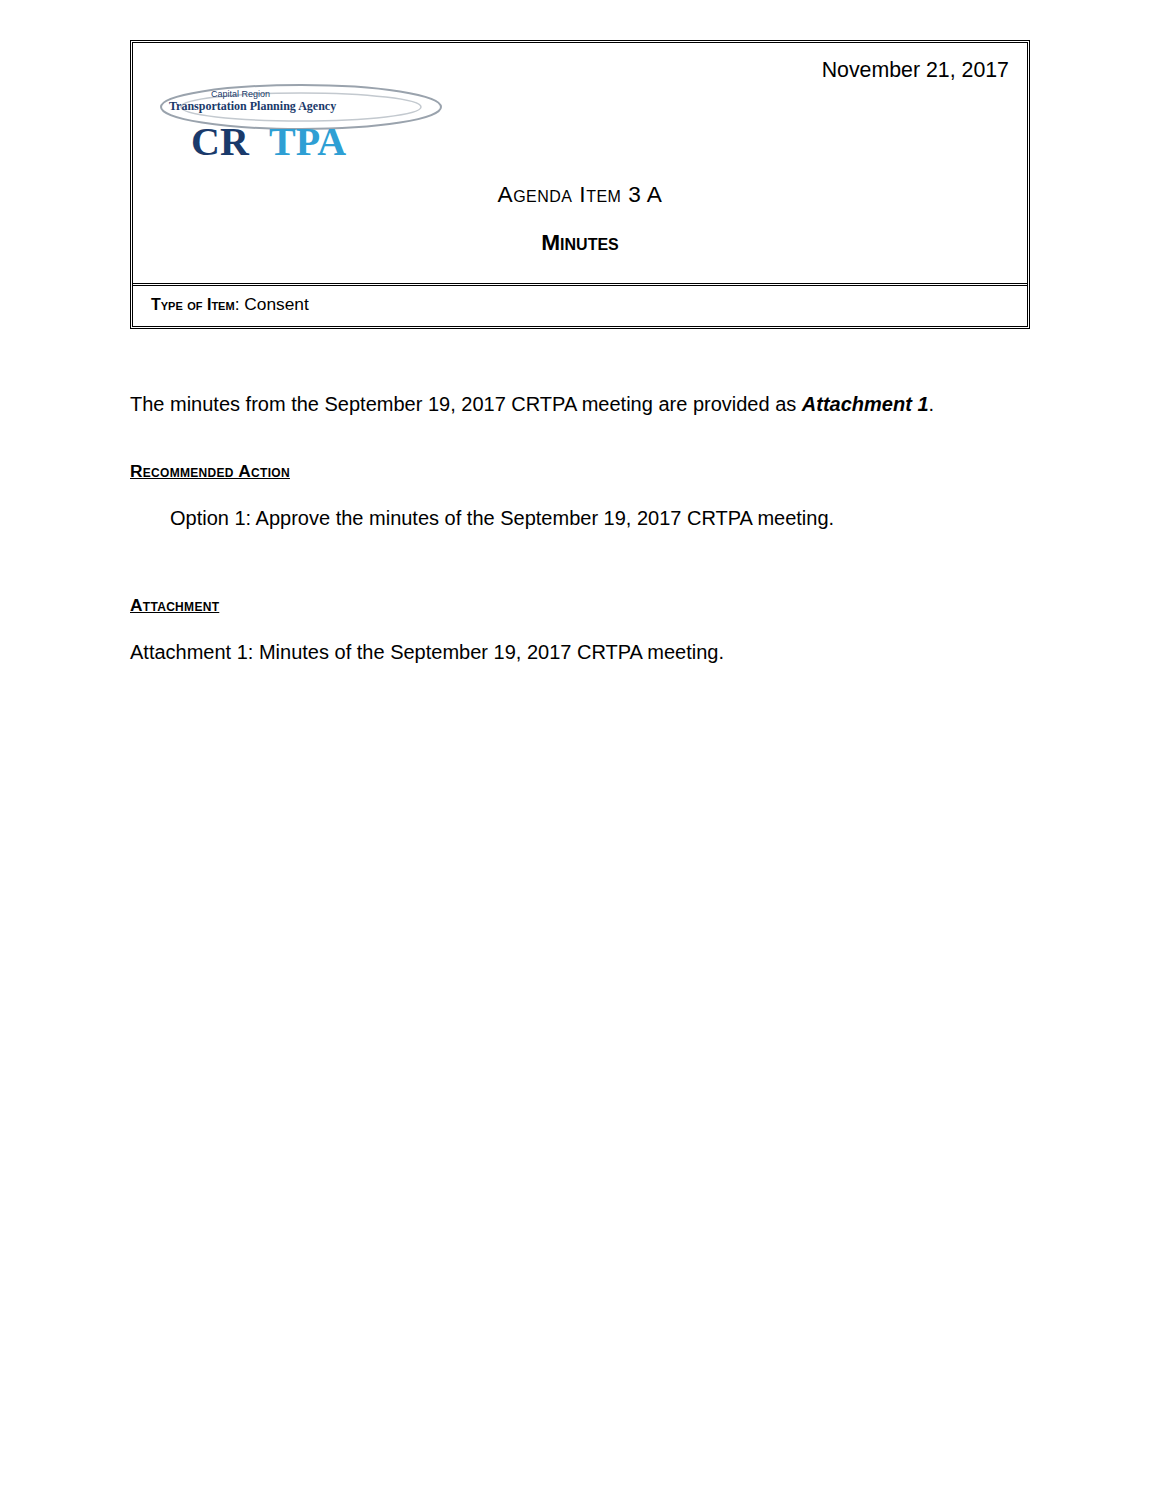November 21, 2017
Capital Region Transportation Planning Agency CR TPA
Agenda Item 3 A
Minutes
Type of Item: Consent
The minutes from the September 19, 2017 CRTPA meeting are provided as Attachment 1.
Recommended Action
Option 1: Approve the minutes of the September 19, 2017 CRTPA meeting.
Attachment
Attachment 1: Minutes of the September 19, 2017 CRTPA meeting.